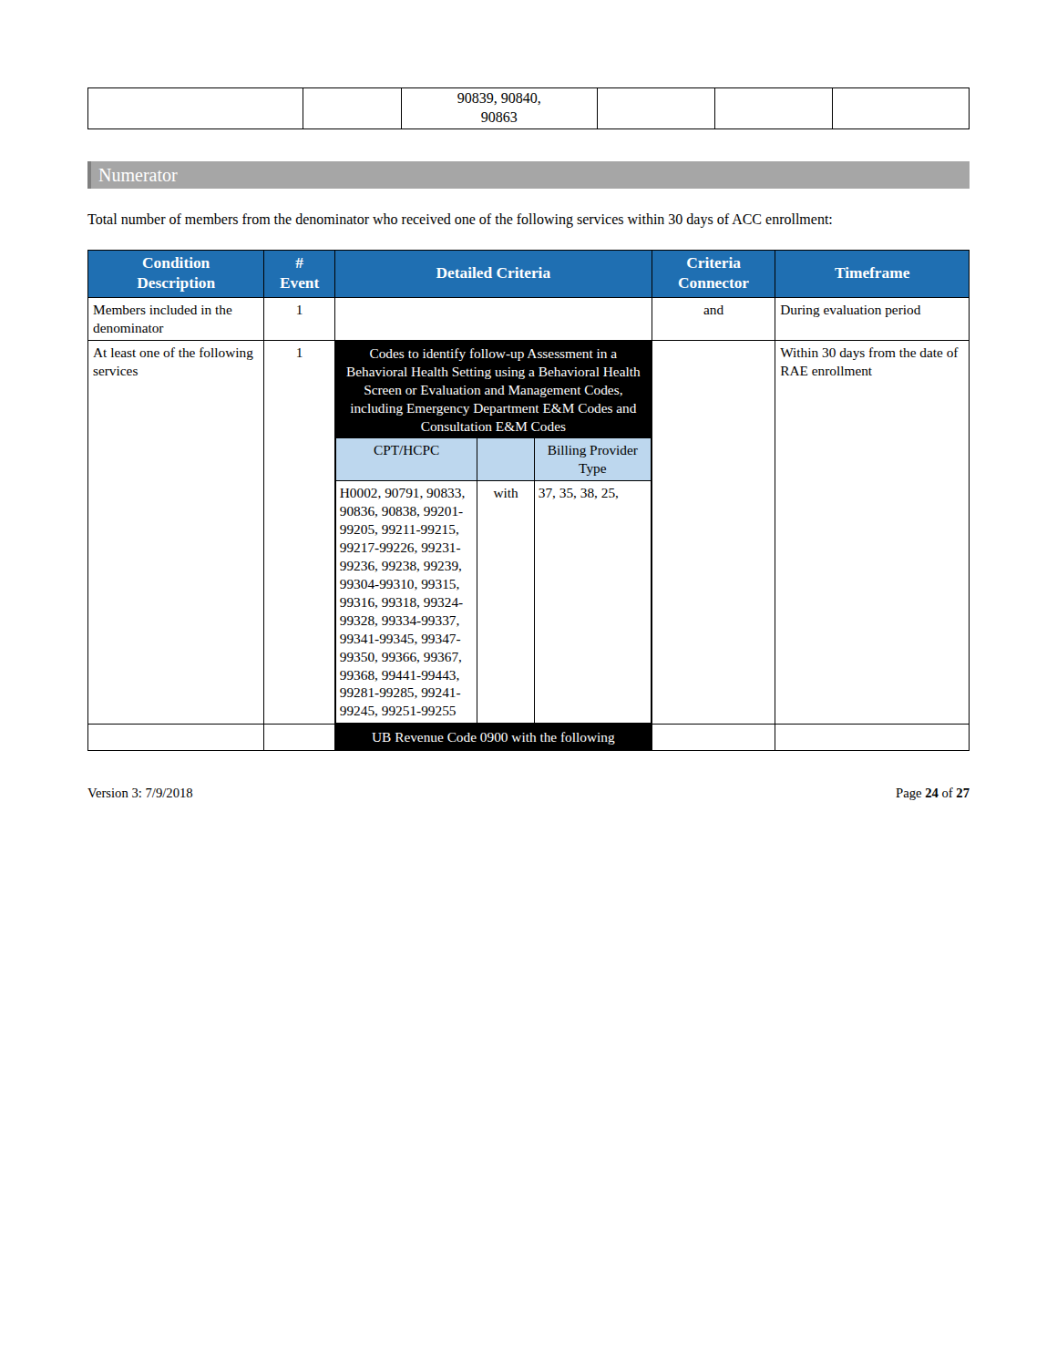| | | 90839, 90840, 90863 | | | |
Numerator
Total number of members from the denominator who received one of the following services within 30 days of ACC enrollment:
| Condition Description | # Event | Detailed Criteria | Criteria Connector | Timeframe |
| --- | --- | --- | --- | --- |
| Members included in the denominator | 1 | | and | During evaluation period |
| At least one of the following services | 1 | / Codes to identify follow-up Assessment in a Behavioral Health Setting using a Behavioral Health Screen or Evaluation and Management Codes, including Emergency Department E&M Codes and Consultation E&M Codes / / CPT/HCPC / / Billing Provider Type / / H0002, 90791, 90833, 90836, 90838, 99201-99205, 99211-99215, 99217-99226, 99231-99236, 99238, 99239, 99304-99310, 99315, 99316, 99318, 99324-99328, 99334-99337, 99341-99345, 99347-99350, 99366, 99367, 99368, 99441-99443, 99281-99285, 99241-99245, 99251-99255 / with / 37, 35, 38, 25, / | | Within 30 days from the date of RAE enrollment |
| | | / UB Revenue Code 0900 with the following / | | |
Version 3: 7/9/2018 Page 24 of 27